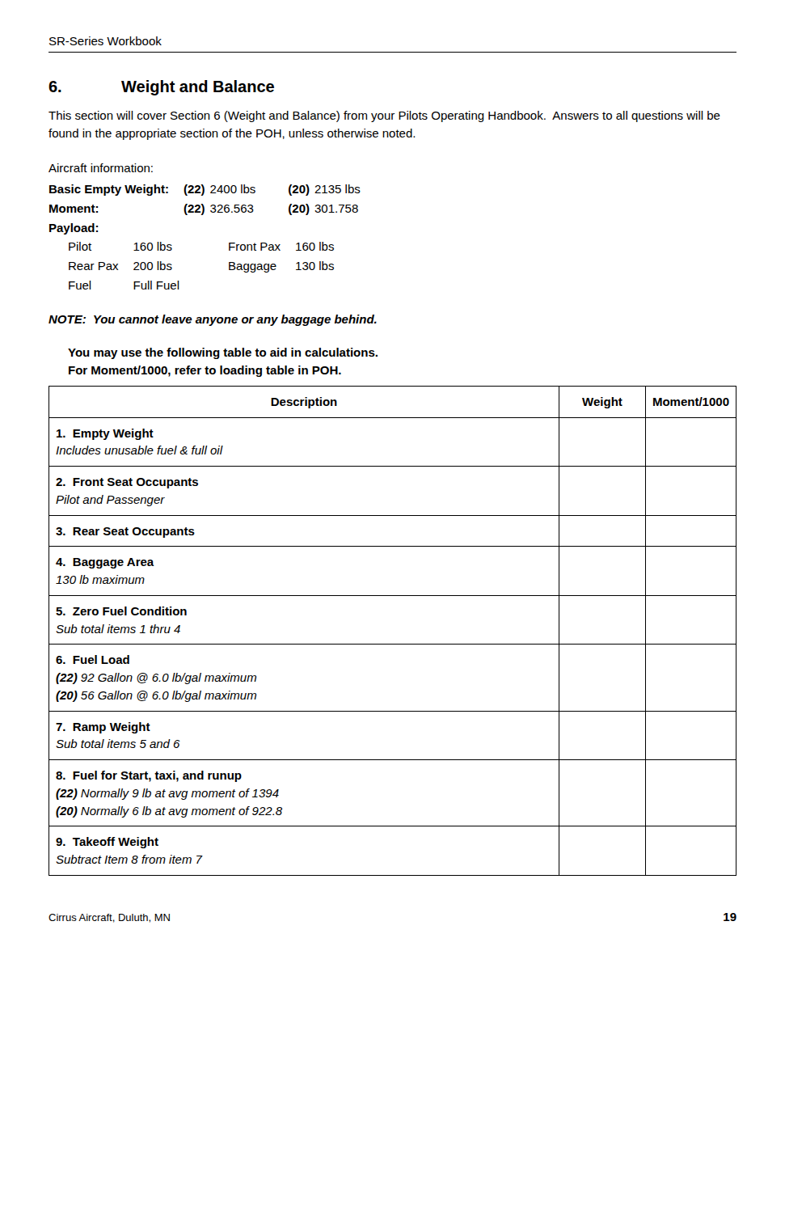SR-Series Workbook
6. Weight and Balance
This section will cover Section 6 (Weight and Balance) from your Pilots Operating Handbook. Answers to all questions will be found in the appropriate section of the POH, unless otherwise noted.
Aircraft information:
| Basic Empty Weight: | (22) | 2400 lbs | (20) | 2135 lbs |
| Moment: | (22) | 326.563 | (20) | 301.758 |
| Payload: | |
| Pilot | 160 lbs | Front Pax | 160 lbs |
| Rear Pax | 200 lbs | Baggage | 130 lbs |
| Fuel | Full Fuel | | |
NOTE: You cannot leave anyone or any baggage behind.
You may use the following table to aid in calculations.
For Moment/1000, refer to loading table in POH.
| Description | Weight | Moment/1000 |
| --- | --- | --- |
| 1. Empty Weight Includes unusable fuel & full oil | | |
| 2. Front Seat Occupants Pilot and Passenger | | |
| 3. Rear Seat Occupants | | |
| 4. Baggage Area 130 lb maximum | | |
| 5. Zero Fuel Condition Sub total items 1 thru 4 | | |
| 6. Fuel Load (22) 92 Gallon @ 6.0 lb/gal maximum (20) 56 Gallon @ 6.0 lb/gal maximum | | |
| 7. Ramp Weight Sub total items 5 and 6 | | |
| 8. Fuel for Start, taxi, and runup (22) Normally 9 lb at avg moment of 1394 (20) Normally 6 lb at avg moment of 922.8 | | |
| 9. Takeoff Weight Subtract Item 8 from item 7 | | |
Cirrus Aircraft, Duluth, MN
19